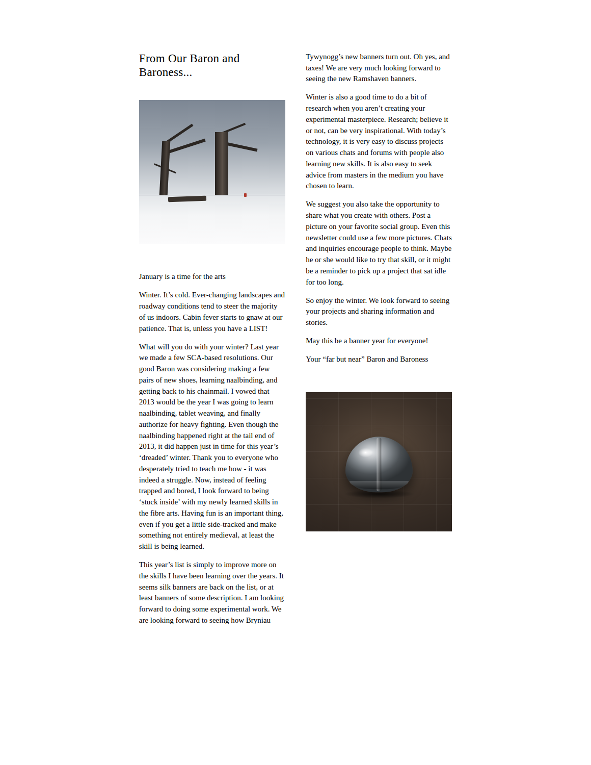From Our Baron and Baroness...
January is a time for the arts
Winter. It’s cold. Ever-changing landscapes and roadway conditions tend to steer the majority of us indoors. Cabin fever starts to gnaw at our patience. That is, unless you have a LIST!
What will you do with your winter? Last year we made a few SCA-based resolutions. Our good Baron was considering making a few pairs of new shoes, learning naalbinding, and getting back to his chainmail. I vowed that 2013 would be the year I was going to learn naalbinding, tablet weaving, and finally authorize for heavy fighting. Even though the naalbinding happened right at the tail end of 2013, it did happen just in time for this year’s ‘dreaded’ winter. Thank you to everyone who desperately tried to teach me how - it was indeed a struggle. Now, instead of feeling trapped and bored, I look forward to being ‘stuck inside’ with my newly learned skills in the fibre arts. Having fun is an important thing, even if you get a little side-tracked and make something not entirely medieval, at least the skill is being learned.
This year’s list is simply to improve more on the skills I have been learning over the years. It seems silk banners are back on the list, or at least banners of some description. I am looking forward to doing some experimental work. We are looking forward to seeing how Bryniau
Tywynogg’s new banners turn out. Oh yes, and taxes! We are very much looking forward to seeing the new Ramshaven banners.
Winter is also a good time to do a bit of research when you aren’t creating your experimental masterpiece. Research; believe it or not, can be very inspirational. With today’s technology, it is very easy to discuss projects on various chats and forums with people also learning new skills. It is also easy to seek advice from masters in the medium you have chosen to learn.
We suggest you also take the opportunity to share what you create with others. Post a picture on your favorite social group. Even this newsletter could use a few more pictures. Chats and inquiries encourage people to think. Maybe he or she would like to try that skill, or it might be a reminder to pick up a project that sat idle for too long.
So enjoy the winter. We look forward to seeing your projects and sharing information and stories.
May this be a banner year for everyone!
Your “far but near” Baron and Baroness